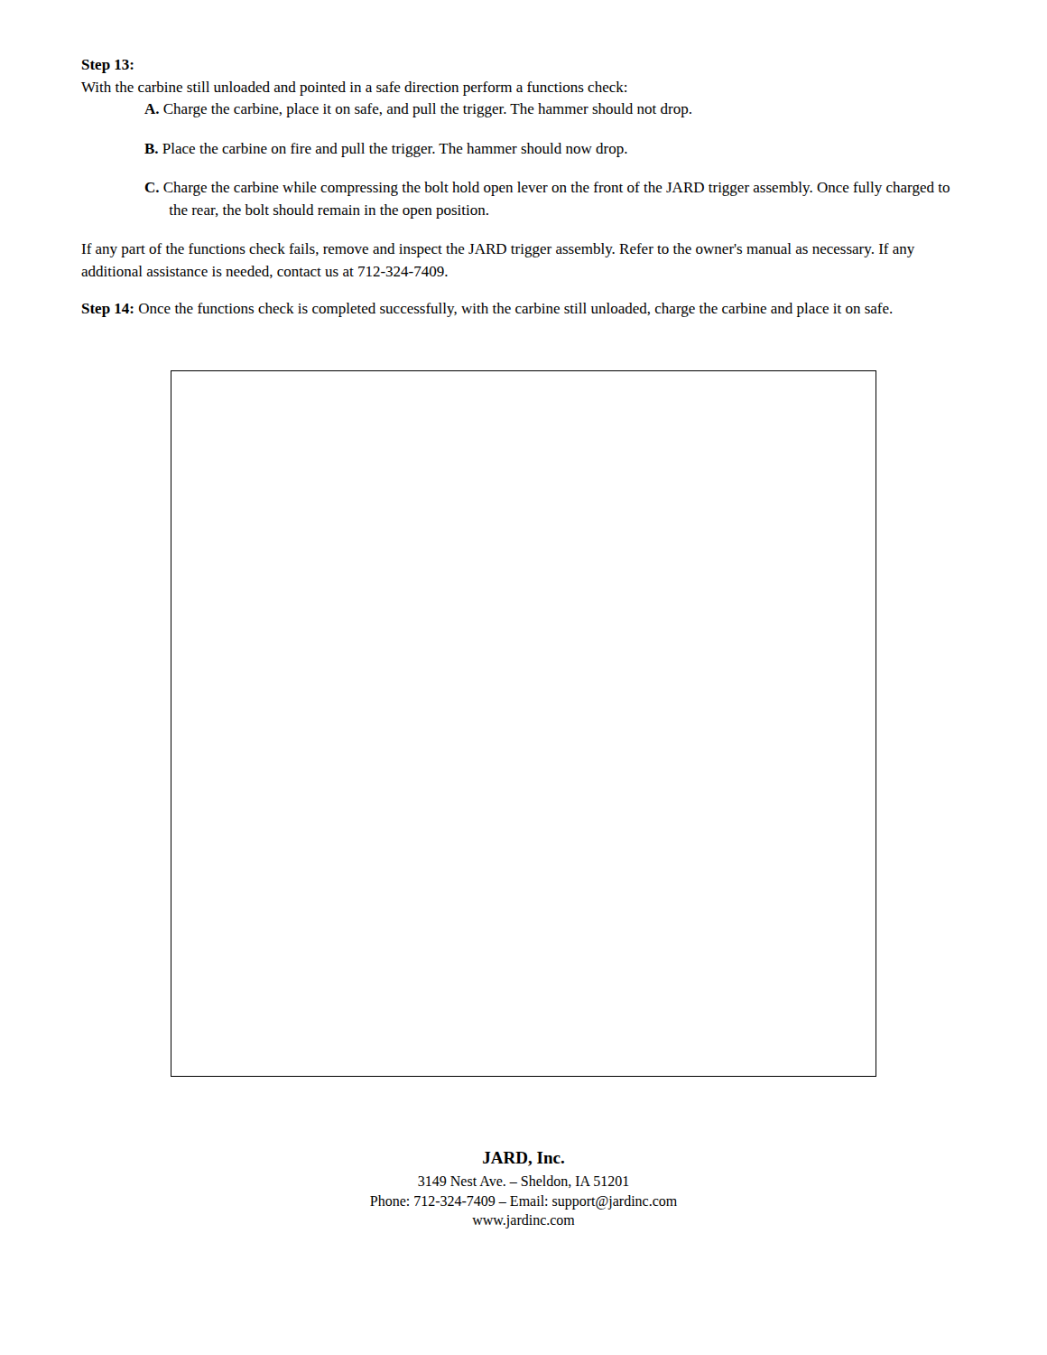Step 13:
With the carbine still unloaded and pointed in a safe direction perform a functions check:
A. Charge the carbine, place it on safe, and pull the trigger. The hammer should not drop.
B. Place the carbine on fire and pull the trigger. The hammer should now drop.
C. Charge the carbine while compressing the bolt hold open lever on the front of the JARD trigger assembly. Once fully charged to the rear, the bolt should remain in the open position.
If any part of the functions check fails, remove and inspect the JARD trigger assembly. Refer to the owner's manual as necessary. If any additional assistance is needed, contact us at 712-324-7409.
Step 14: Once the functions check is completed successfully, with the carbine still unloaded, charge the carbine and place it on safe.
JARD, Inc.
3149 Nest Ave. – Sheldon, IA 51201
Phone: 712-324-7409 – Email: support@jardinc.com
www.jardinc.com